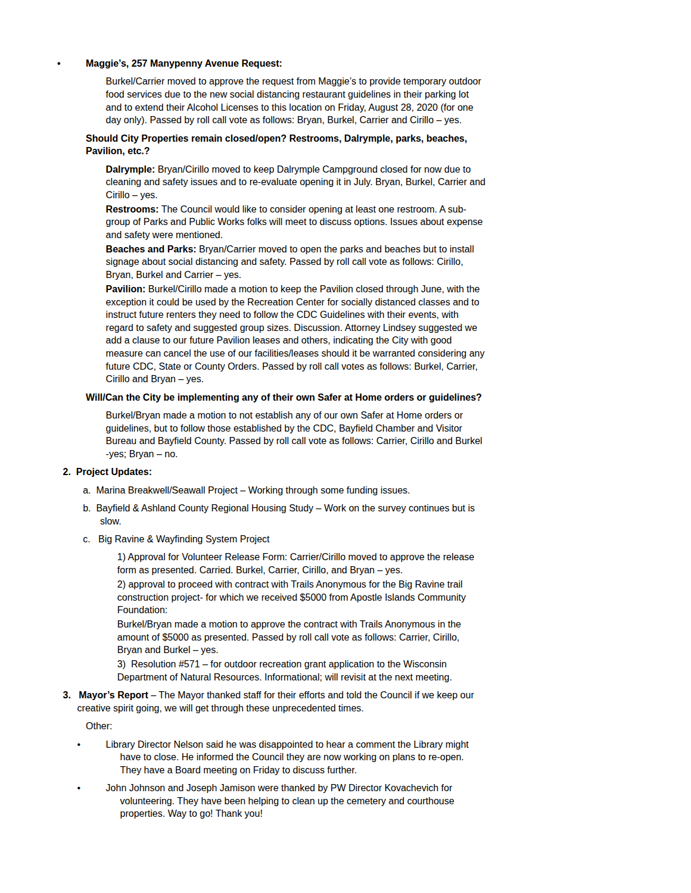Maggie’s, 257 Manypenny Avenue Request:
Burkel/Carrier moved to approve the request from Maggie’s to provide temporary outdoor food services due to the new social distancing restaurant guidelines in their parking lot and to extend their Alcohol Licenses to this location on Friday, August 28, 2020 (for one day only). Passed by roll call vote as follows: Bryan, Burkel, Carrier and Cirillo – yes.
Should City Properties remain closed/open? Restrooms, Dalrymple, parks, beaches, Pavilion, etc.?
Dalrymple: Bryan/Cirillo moved to keep Dalrymple Campground closed for now due to cleaning and safety issues and to re-evaluate opening it in July. Bryan, Burkel, Carrier and Cirillo – yes.
Restrooms: The Council would like to consider opening at least one restroom. A sub-group of Parks and Public Works folks will meet to discuss options. Issues about expense and safety were mentioned.
Beaches and Parks: Bryan/Carrier moved to open the parks and beaches but to install signage about social distancing and safety. Passed by roll call vote as follows: Cirillo, Bryan, Burkel and Carrier – yes.
Pavilion: Burkel/Cirillo made a motion to keep the Pavilion closed through June, with the exception it could be used by the Recreation Center for socially distanced classes and to instruct future renters they need to follow the CDC Guidelines with their events, with regard to safety and suggested group sizes. Discussion. Attorney Lindsey suggested we add a clause to our future Pavilion leases and others, indicating the City with good measure can cancel the use of our facilities/leases should it be warranted considering any future CDC, State or County Orders. Passed by roll call votes as follows: Burkel, Carrier, Cirillo and Bryan – yes.
Will/Can the City be implementing any of their own Safer at Home orders or guidelines?
Burkel/Bryan made a motion to not establish any of our own Safer at Home orders or guidelines, but to follow those established by the CDC, Bayfield Chamber and Visitor Bureau and Bayfield County. Passed by roll call vote as follows: Carrier, Cirillo and Burkel -yes; Bryan – no.
2. Project Updates:
a. Marina Breakwell/Seawall Project – Working through some funding issues.
b. Bayfield & Ashland County Regional Housing Study – Work on the survey continues but is slow.
c. Big Ravine & Wayfinding System Project
1) Approval for Volunteer Release Form: Carrier/Cirillo moved to approve the release form as presented. Carried. Burkel, Carrier, Cirillo, and Bryan – yes.
2) approval to proceed with contract with Trails Anonymous for the Big Ravine trail construction project- for which we received $5000 from Apostle Islands Community Foundation:
Burkel/Bryan made a motion to approve the contract with Trails Anonymous in the amount of $5000 as presented. Passed by roll call vote as follows: Carrier, Cirillo, Bryan and Burkel – yes.
3) Resolution #571 – for outdoor recreation grant application to the Wisconsin Department of Natural Resources. Informational; will revisit at the next meeting.
3. Mayor’s Report – The Mayor thanked staff for their efforts and told the Council if we keep our creative spirit going, we will get through these unprecedented times.
Other:
Library Director Nelson said he was disappointed to hear a comment the Library might have to close. He informed the Council they are now working on plans to re-open. They have a Board meeting on Friday to discuss further.
John Johnson and Joseph Jamison were thanked by PW Director Kovachevich for volunteering. They have been helping to clean up the cemetery and courthouse properties. Way to go! Thank you!